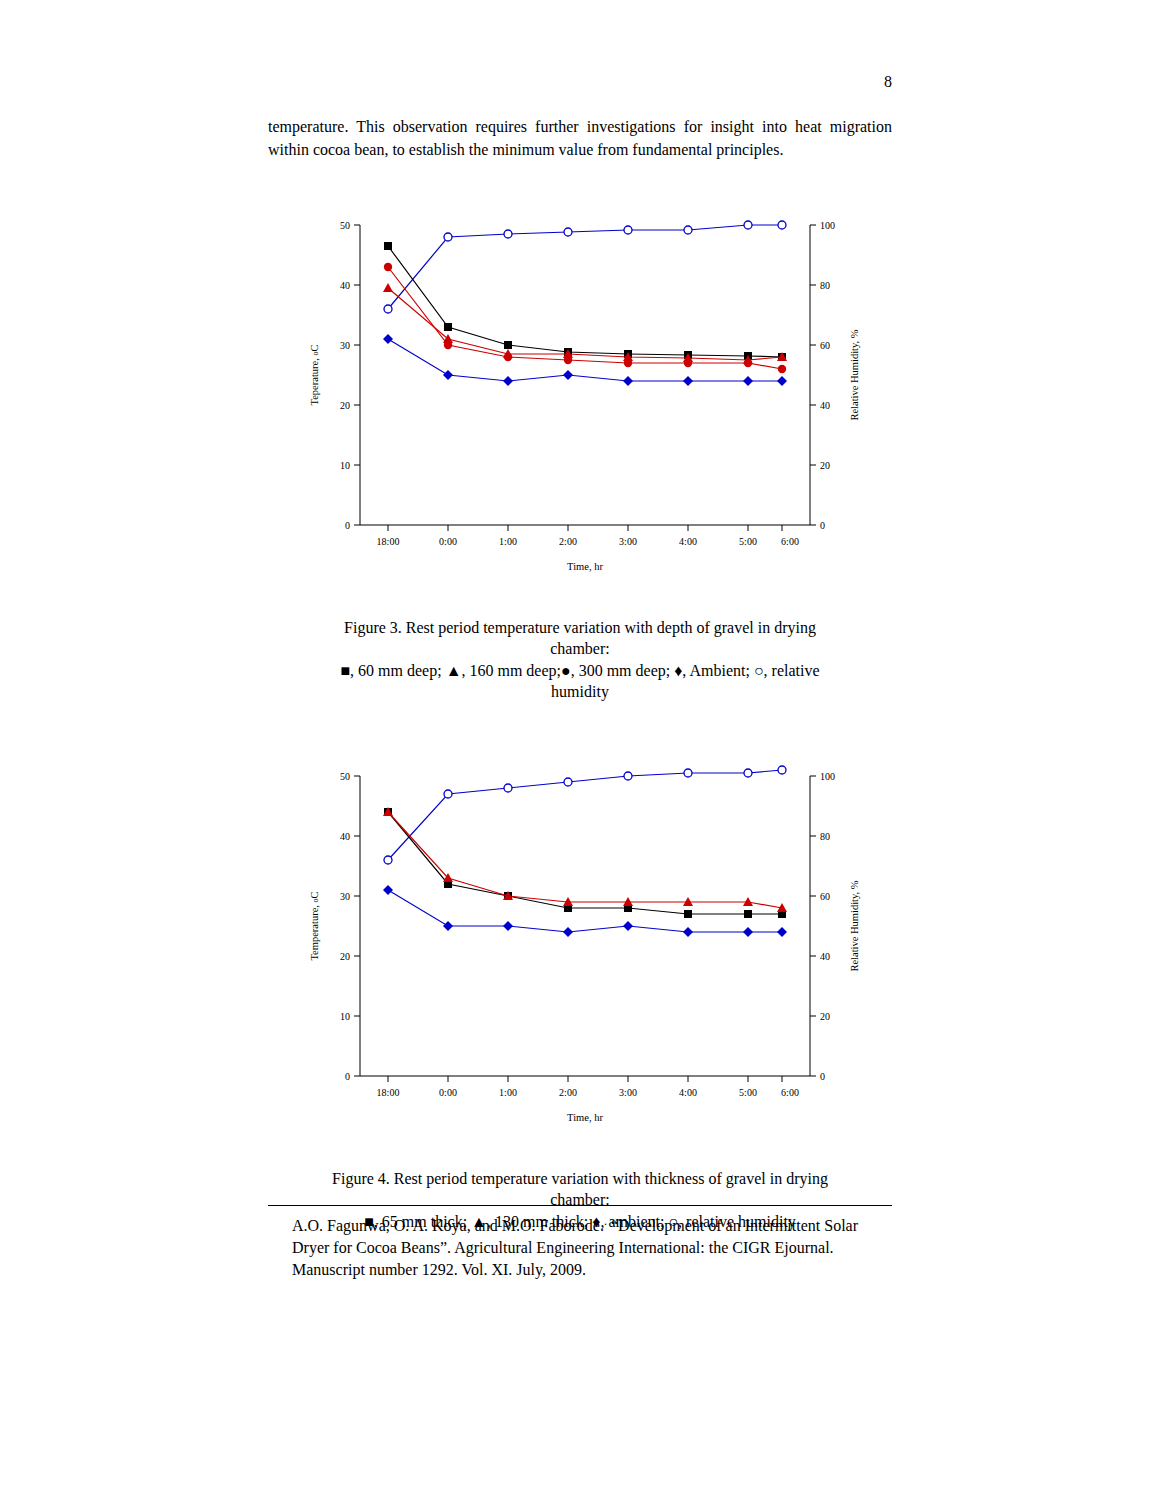8
temperature. This observation requires further investigations for insight into heat migration within cocoa bean, to establish the minimum value from fundamental principles.
0 10 20 30 40 50 0 20 40 60 80 100 18:00 0:00 1:00 2:00 3:00 4:00 5:00 6:00 Time, hr Teperature, oC Relative Humidity, %
Figure 3. Rest period temperature variation with depth of gravel in drying chamber: ■, 60 mm deep; ▲, 160 mm deep;●, 300 mm deep; ♦, Ambient; ○, relative humidity
0 10 20 30 40 50 0 20 40 60 80 100 18:00 0:00 1:00 2:00 3:00 4:00 5:00 6:00 Time, hr Temperature, oC Relative Humidity, %
Figure 4. Rest period temperature variation with thickness of gravel in drying chamber: ■, 65 mm thick; ▲, 130 mm thick; ♦, ambient; ○, relative humidity
A.O. Fagunwa, O. A. Koya, and M.O. Faborode.. “Development of an Intermittent Solar Dryer for Cocoa Beans”. Agricultural Engineering International: the CIGR Ejournal. Manuscript number 1292. Vol. XI. July, 2009.